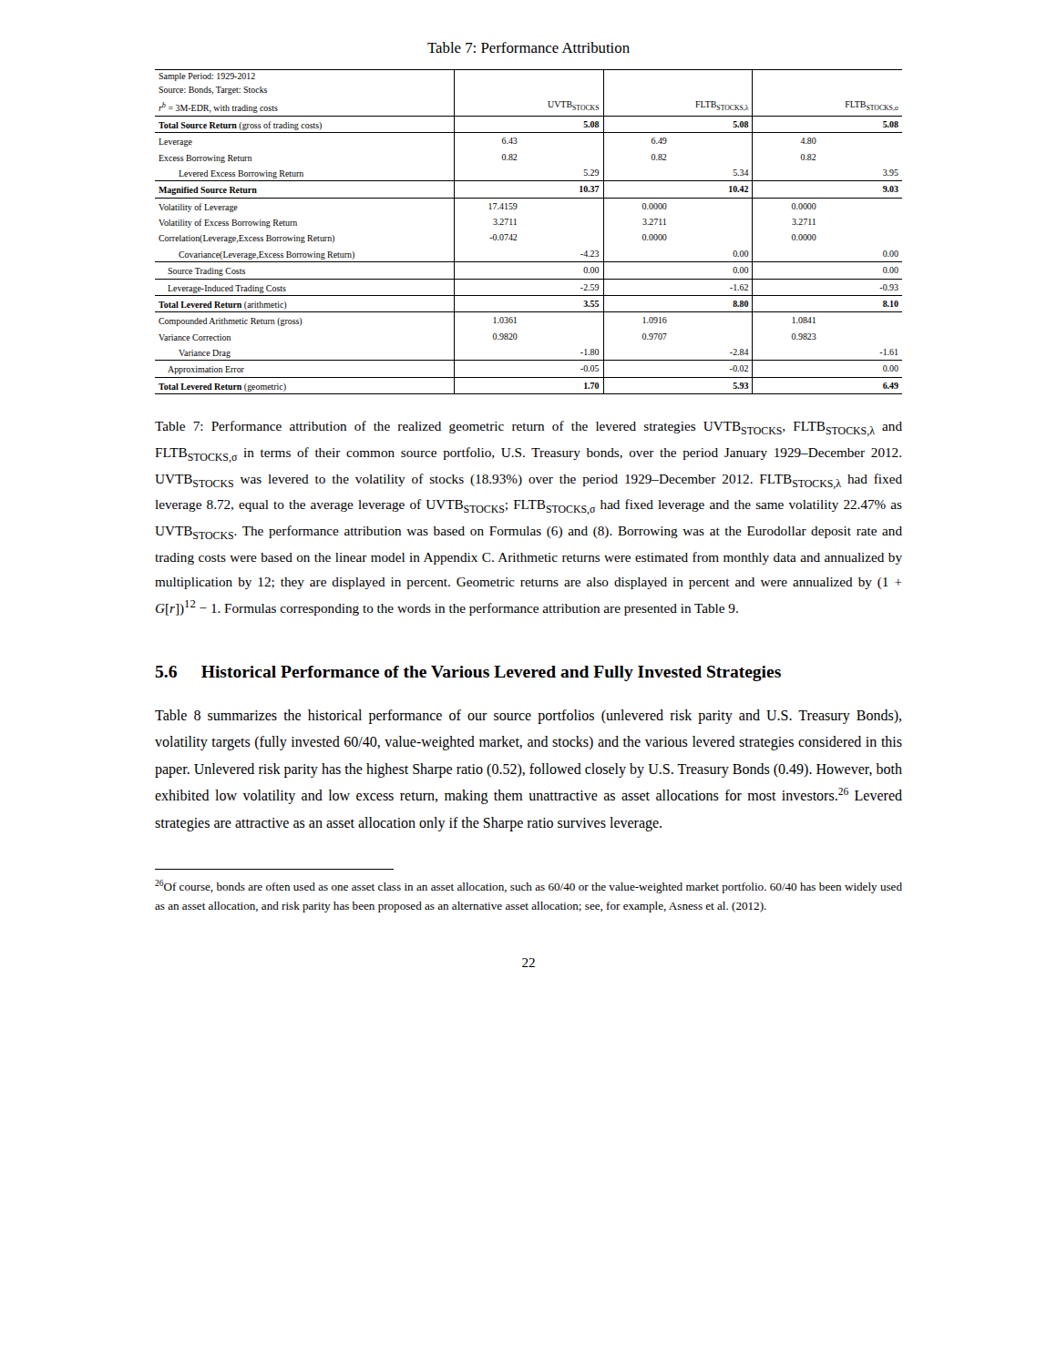Table 7: Performance Attribution
| Sample Period: 1929-2012 | | | | | | |
| Source: Bonds, Target: Stocks | | | | | | |
| r b = 3M-EDR, with trading costs | | UVTB STOCKS | | FLTB STOCKS,λ | | FLTB STOCKS,σ |
| Total Source Return (gross of trading costs) | | 5.08 | | 5.08 | | 5.08 |
| Leverage | 6.43 | | 6.49 | | 4.80 | |
| Excess Borrowing Return | 0.82 | | 0.82 | | 0.82 | |
| Levered Excess Borrowing Return | | 5.29 | | 5.34 | | 3.95 |
| Magnified Source Return | | 10.37 | | 10.42 | | 9.03 |
| Volatility of Leverage | 17.4159 | | 0.0000 | | 0.0000 | |
| Volatility of Excess Borrowing Return | 3.2711 | | 3.2711 | | 3.2711 | |
| Correlation(Leverage,Excess Borrowing Return) | -0.0742 | | 0.0000 | | 0.0000 | |
| Covariance(Leverage,Excess Borrowing Return) | | -4.23 | | 0.00 | | 0.00 |
| Source Trading Costs | | 0.00 | | 0.00 | | 0.00 |
| Leverage-Induced Trading Costs | | -2.59 | | -1.62 | | -0.93 |
| Total Levered Return (arithmetic) | | 3.55 | | 8.80 | | 8.10 |
| Compounded Arithmetic Return (gross) | 1.0361 | | 1.0916 | | 1.0841 | |
| Variance Correction | 0.9820 | | 0.9707 | | 0.9823 | |
| Variance Drag | | -1.80 | | -2.84 | | -1.61 |
| Approximation Error | | -0.05 | | -0.02 | | 0.00 |
| Total Levered Return (geometric) | | 1.70 | | 5.93 | | 6.49 |
Table 7: Performance attribution of the realized geometric return of the levered strategies UVTBSTOCKS, FLTBSTOCKS,λ and FLTBSTOCKS,σ in terms of their common source portfolio, U.S. Treasury bonds, over the period January 1929–December 2012. UVTBSTOCKS was levered to the volatility of stocks (18.93%) over the period 1929–December 2012. FLTBSTOCKS,λ had fixed leverage 8.72, equal to the average leverage of UVTBSTOCKS; FLTBSTOCKS,σ had fixed leverage and the same volatility 22.47% as UVTBSTOCKS. The performance attribution was based on Formulas (6) and (8). Borrowing was at the Eurodollar deposit rate and trading costs were based on the linear model in Appendix C. Arithmetic returns were estimated from monthly data and annualized by multiplication by 12; they are displayed in percent. Geometric returns are also displayed in percent and were annualized by (1 + G[r])12 − 1. Formulas corresponding to the words in the performance attribution are presented in Table 9.
5.6 Historical Performance of the Various Levered and Fully Invested Strategies
Table 8 summarizes the historical performance of our source portfolios (unlevered risk parity and U.S. Treasury Bonds), volatility targets (fully invested 60/40, value-weighted market, and stocks) and the various levered strategies considered in this paper. Unlevered risk parity has the highest Sharpe ratio (0.52), followed closely by U.S. Treasury Bonds (0.49). However, both exhibited low volatility and low excess return, making them unattractive as asset allocations for most investors.26 Levered strategies are attractive as an asset allocation only if the Sharpe ratio survives leverage.
26Of course, bonds are often used as one asset class in an asset allocation, such as 60/40 or the value-weighted market portfolio. 60/40 has been widely used as an asset allocation, and risk parity has been proposed as an alternative asset allocation; see, for example, Asness et al. (2012).
22